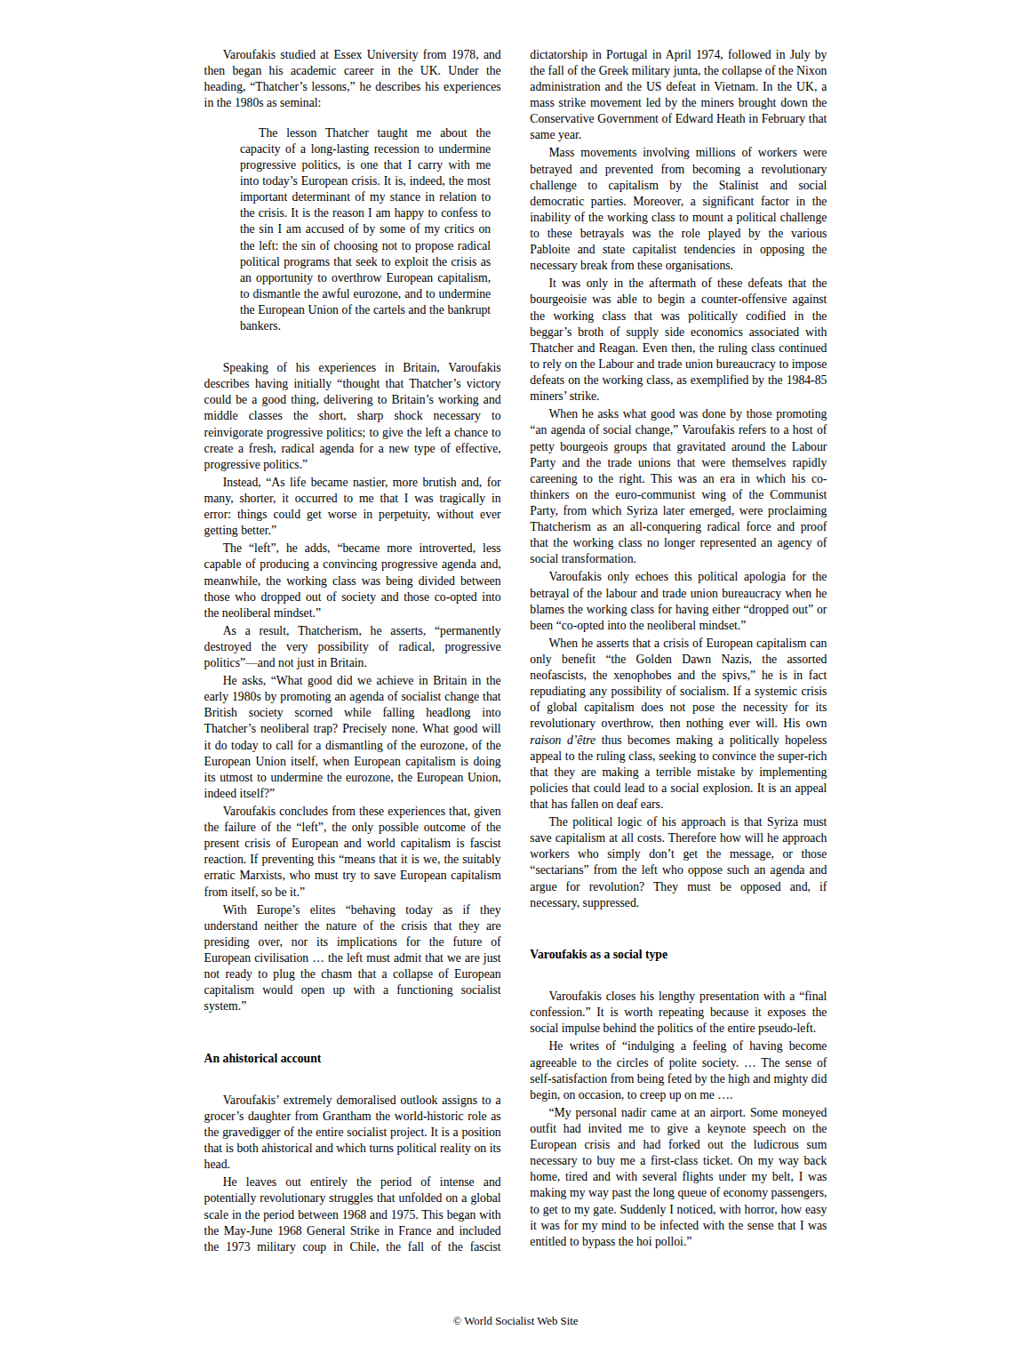Varoufakis studied at Essex University from 1978, and then began his academic career in the UK. Under the heading, “Thatcher’s lessons,” he describes his experiences in the 1980s as seminal:
The lesson Thatcher taught me about the capacity of a long-lasting recession to undermine progressive politics, is one that I carry with me into today’s European crisis. It is, indeed, the most important determinant of my stance in relation to the crisis. It is the reason I am happy to confess to the sin I am accused of by some of my critics on the left: the sin of choosing not to propose radical political programs that seek to exploit the crisis as an opportunity to overthrow European capitalism, to dismantle the awful eurozone, and to undermine the European Union of the cartels and the bankrupt bankers.
Speaking of his experiences in Britain, Varoufakis describes having initially “thought that Thatcher’s victory could be a good thing, delivering to Britain’s working and middle classes the short, sharp shock necessary to reinvigorate progressive politics; to give the left a chance to create a fresh, radical agenda for a new type of effective, progressive politics.”
Instead, “As life became nastier, more brutish and, for many, shorter, it occurred to me that I was tragically in error: things could get worse in perpetuity, without ever getting better.”
The “left”, he adds, “became more introverted, less capable of producing a convincing progressive agenda and, meanwhile, the working class was being divided between those who dropped out of society and those co-opted into the neoliberal mindset.”
As a result, Thatcherism, he asserts, “permanently destroyed the very possibility of radical, progressive politics”—and not just in Britain.
He asks, “What good did we achieve in Britain in the early 1980s by promoting an agenda of socialist change that British society scorned while falling headlong into Thatcher’s neoliberal trap? Precisely none. What good will it do today to call for a dismantling of the eurozone, of the European Union itself, when European capitalism is doing its utmost to undermine the eurozone, the European Union, indeed itself?”
Varoufakis concludes from these experiences that, given the failure of the “left”, the only possible outcome of the present crisis of European and world capitalism is fascist reaction. If preventing this “means that it is we, the suitably erratic Marxists, who must try to save European capitalism from itself, so be it.”
With Europe’s elites “behaving today as if they understand neither the nature of the crisis that they are presiding over, nor its implications for the future of European civilisation … the left must admit that we are just not ready to plug the chasm that a collapse of European capitalism would open up with a functioning socialist system.”
An ahistorical account
Varoufakis’ extremely demoralised outlook assigns to a grocer’s daughter from Grantham the world-historic role as the gravedigger of the entire socialist project. It is a position that is both ahistorical and which turns political reality on its head.
He leaves out entirely the period of intense and potentially revolutionary struggles that unfolded on a global scale in the period between 1968 and 1975. This began with the May-June 1968 General Strike in France and included the 1973 military coup in Chile, the fall of the fascist dictatorship in Portugal in April 1974, followed in July by the fall of the Greek military junta, the collapse of the Nixon administration and the US defeat in Vietnam. In the UK, a mass strike movement led by the miners brought down the Conservative Government of Edward Heath in February that same year.
Mass movements involving millions of workers were betrayed and prevented from becoming a revolutionary challenge to capitalism by the Stalinist and social democratic parties. Moreover, a significant factor in the inability of the working class to mount a political challenge to these betrayals was the role played by the various Pabloite and state capitalist tendencies in opposing the necessary break from these organisations.
It was only in the aftermath of these defeats that the bourgeoisie was able to begin a counter-offensive against the working class that was politically codified in the beggar’s broth of supply side economics associated with Thatcher and Reagan. Even then, the ruling class continued to rely on the Labour and trade union bureaucracy to impose defeats on the working class, as exemplified by the 1984-85 miners’ strike.
When he asks what good was done by those promoting “an agenda of social change,” Varoufakis refers to a host of petty bourgeois groups that gravitated around the Labour Party and the trade unions that were themselves rapidly careening to the right. This was an era in which his co-thinkers on the euro-communist wing of the Communist Party, from which Syriza later emerged, were proclaiming Thatcherism as an all-conquering radical force and proof that the working class no longer represented an agency of social transformation.
Varoufakis only echoes this political apologia for the betrayal of the labour and trade union bureaucracy when he blames the working class for having either “dropped out” or been “co-opted into the neoliberal mindset.”
When he asserts that a crisis of European capitalism can only benefit “the Golden Dawn Nazis, the assorted neofascists, the xenophobes and the spivs,” he is in fact repudiating any possibility of socialism. If a systemic crisis of global capitalism does not pose the necessity for its revolutionary overthrow, then nothing ever will. His own raison d’être thus becomes making a politically hopeless appeal to the ruling class, seeking to convince the super-rich that they are making a terrible mistake by implementing policies that could lead to a social explosion. It is an appeal that has fallen on deaf ears.
The political logic of his approach is that Syriza must save capitalism at all costs. Therefore how will he approach workers who simply don’t get the message, or those “sectarians” from the left who oppose such an agenda and argue for revolution? They must be opposed and, if necessary, suppressed.
Varoufakis as a social type
Varoufakis closes his lengthy presentation with a “final confession.” It is worth repeating because it exposes the social impulse behind the politics of the entire pseudo-left.
He writes of “indulging a feeling of having become agreeable to the circles of polite society. … The sense of self-satisfaction from being feted by the high and mighty did begin, on occasion, to creep up on me ….
“My personal nadir came at an airport. Some moneyed outfit had invited me to give a keynote speech on the European crisis and had forked out the ludicrous sum necessary to buy me a first-class ticket. On my way back home, tired and with several flights under my belt, I was making my way past the long queue of economy passengers, to get to my gate. Suddenly I noticed, with horror, how easy it was for my mind to be infected with the sense that I was entitled to bypass the hoi polloi.”
© World Socialist Web Site